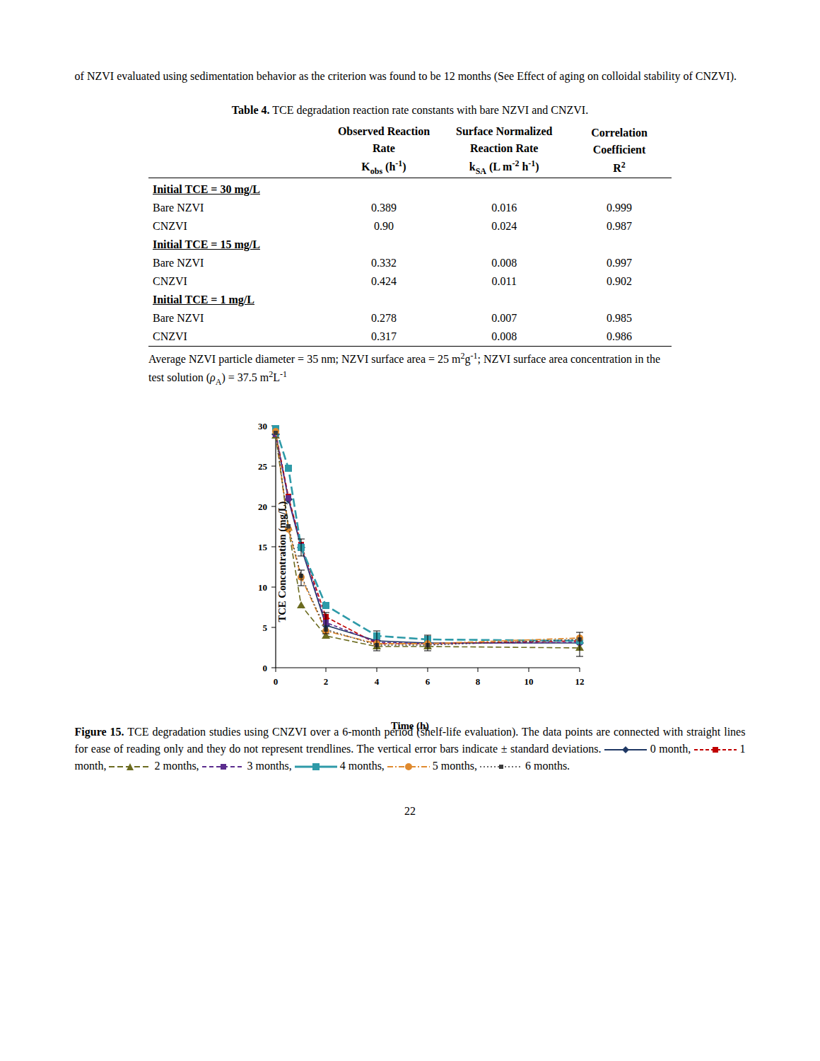of NZVI evaluated using sedimentation behavior as the criterion was found to be 12 months (See Effect of aging on colloidal stability of CNZVI).
Table 4. TCE degradation reaction rate constants with bare NZVI and CNZVI.
| | Observed Reaction Rate K obs (h -1 ) | Surface Normalized Reaction Rate k SA (L m -2 h -1 ) | Correlation Coefficient R 2 |
| --- | --- | --- | --- |
| Initial TCE = 30 mg/L |
| Bare NZVI | 0.389 | 0.016 | 0.999 |
| CNZVI | 0.90 | 0.024 | 0.987 |
| Initial TCE = 15 mg/L |
| Bare NZVI | 0.332 | 0.008 | 0.997 |
| CNZVI | 0.424 | 0.011 | 0.902 |
| Initial TCE = 1 mg/L |
| Bare NZVI | 0.278 | 0.007 | 0.985 |
| CNZVI | 0.317 | 0.008 | 0.986 |
Average NZVI particle diameter = 35 nm; NZVI surface area = 25 m2g-1; NZVI surface area concentration in the test solution (ρA) = 37.5 m2L-1
TCE Concentration (mg/L)
0 5 10 15 20 25 30 0 2 4 6 8 10 12
Time (h)
Figure 15. TCE degradation studies using CNZVI over a 6-month period (shelf-life evaluation). The data points are connected with straight lines for ease of reading only and they do not represent trendlines. The vertical error bars indicate ± standard deviations. 0 month, 1 month, 2 months, 3 months, 4 months, 5 months, 6 months.
22